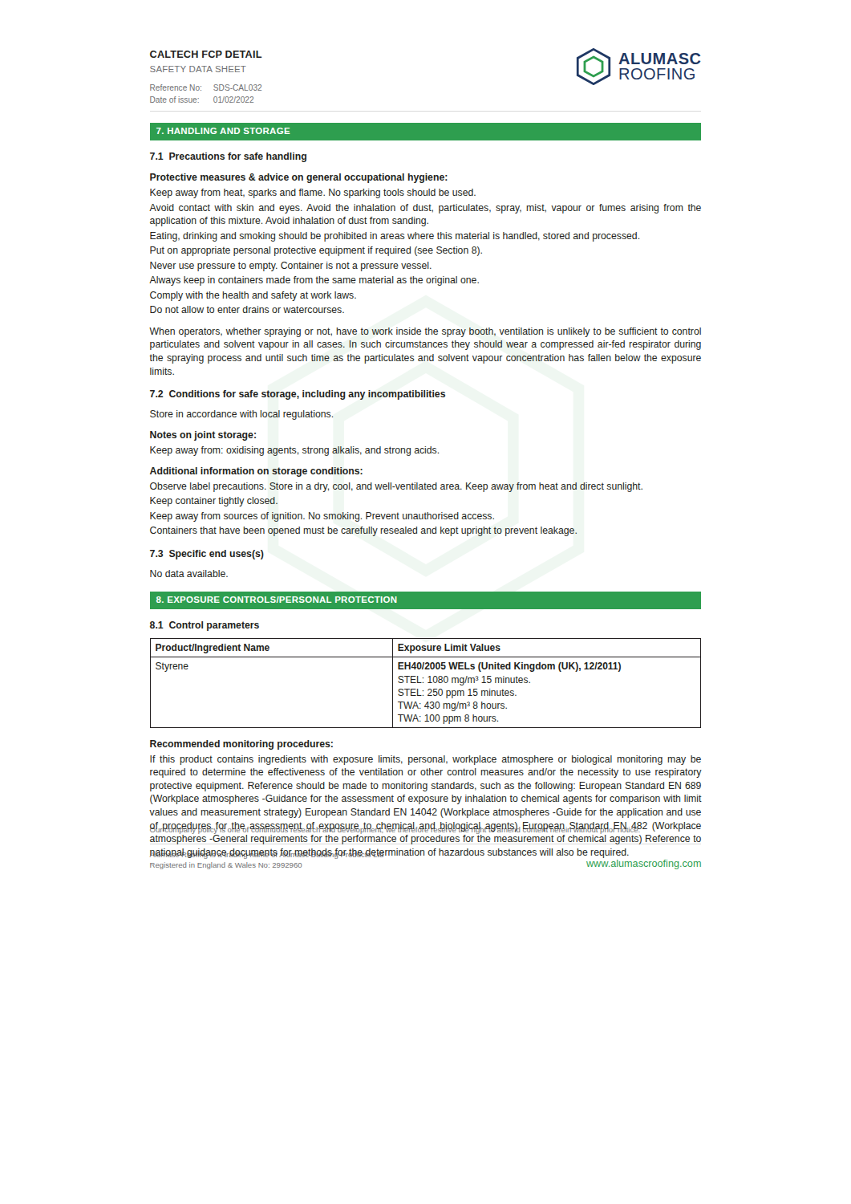CALTECH FCP DETAIL
SAFETY DATA SHEET
| Reference No: | SDS-CAL032 |
| Date of issue: | 01/02/2022 |
ALUMASC
ROOFING
7. HANDLING AND STORAGE
7.1 Precautions for safe handling
Protective measures & advice on general occupational hygiene:
Keep away from heat, sparks and flame. No sparking tools should be used.
Avoid contact with skin and eyes. Avoid the inhalation of dust, particulates, spray, mist, vapour or fumes arising from the application of this mixture. Avoid inhalation of dust from sanding.
Eating, drinking and smoking should be prohibited in areas where this material is handled, stored and processed.
Put on appropriate personal protective equipment if required (see Section 8).
Never use pressure to empty. Container is not a pressure vessel.
Always keep in containers made from the same material as the original one.
Comply with the health and safety at work laws.
Do not allow to enter drains or watercourses.
When operators, whether spraying or not, have to work inside the spray booth, ventilation is unlikely to be sufficient to control particulates and solvent vapour in all cases. In such circumstances they should wear a compressed air-fed respirator during the spraying process and until such time as the particulates and solvent vapour concentration has fallen below the exposure limits.
7.2 Conditions for safe storage, including any incompatibilities
Store in accordance with local regulations.
Notes on joint storage:
Keep away from: oxidising agents, strong alkalis, and strong acids.
Additional information on storage conditions:
Observe label precautions. Store in a dry, cool, and well-ventilated area. Keep away from heat and direct sunlight.
Keep container tightly closed.
Keep away from sources of ignition. No smoking. Prevent unauthorised access.
Containers that have been opened must be carefully resealed and kept upright to prevent leakage.
7.3 Specific end uses(s)
No data available.
8. EXPOSURE CONTROLS/PERSONAL PROTECTION
8.1 Control parameters
| Product/Ingredient Name | Exposure Limit Values |
| --- | --- |
| Styrene | EH40/2005 WELs (United Kingdom (UK), 12/2011) STEL: 1080 mg/m³ 15 minutes. STEL: 250 ppm 15 minutes. TWA: 430 mg/m³ 8 hours. TWA: 100 ppm 8 hours. |
Recommended monitoring procedures:
If this product contains ingredients with exposure limits, personal, workplace atmosphere or biological monitoring may be required to determine the effectiveness of the ventilation or other control measures and/or the necessity to use respiratory protective equipment. Reference should be made to monitoring standards, such as the following: European Standard EN 689 (Workplace atmospheres -Guidance for the assessment of exposure by inhalation to chemical agents for comparison with limit values and measurement strategy) European Standard EN 14042 (Workplace atmospheres -Guide for the application and use of procedures for the assessment of exposure to chemical and biological agents) European Standard EN 482 (Workplace atmospheres -General requirements for the performance of procedures for the measurement of chemical agents) Reference to national guidance documents for methods for the determination of hazardous substances will also be required.
Our company policy is one of continuous research and development; we therefore reserve the right to amend content herein without prior notice.
Alumasc Roofing is a trading name of Alumasc Building Products Ltd
Registered in England & Wales No: 2992960
www.alumascroofing.com